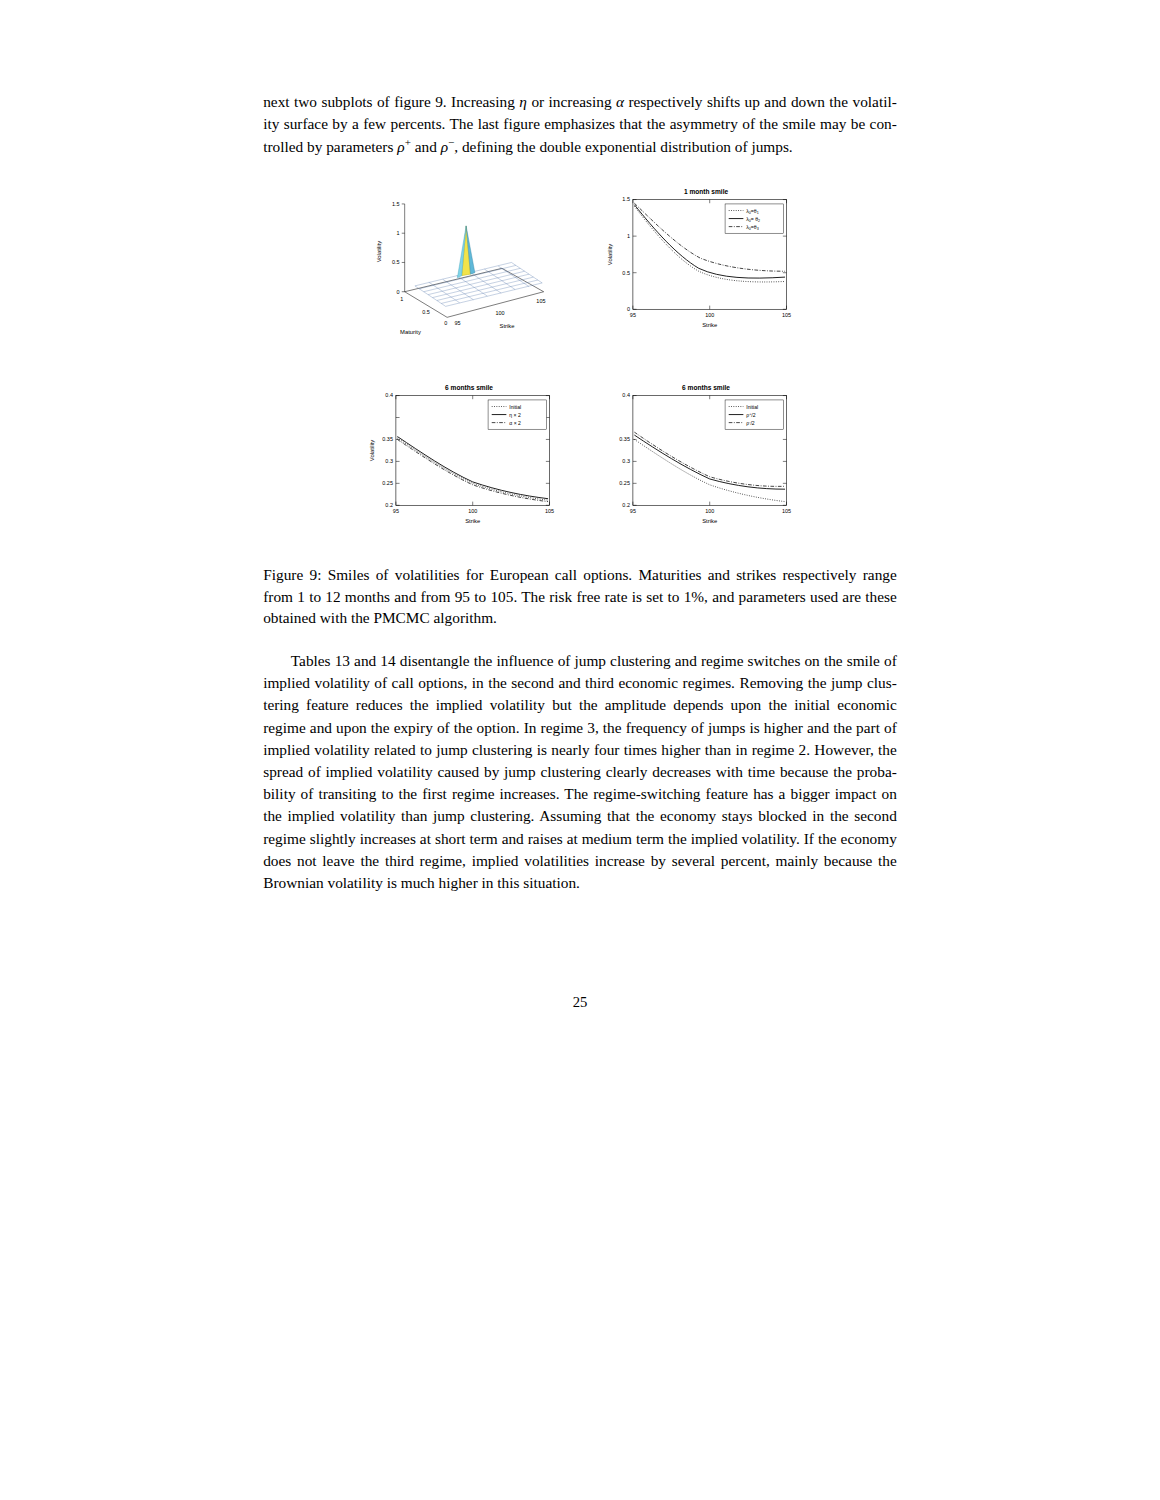next two subplots of figure 9. Increasing η or increasing α respectively shifts up and down the volatility surface by a few percents. The last figure emphasizes that the asymmetry of the smile may be controlled by parameters ρ+ and ρ−, defining the double exponential distribution of jumps.
0 0.5 1 1.5 Volatility 1 0.5 0 Maturity 95 100 105 Strike
1 month smile 0 0.5 1 1.5 Volatility 95 100 105 Strike λ0=θ1 λ0= θ2 λ0=θ3
6 months smile 0.2 0.25 0.3 0.35 0.4 Volatility 95 100 105 Strike Initial η × 2 α × 2
6 months smile 0.2 0.25 0.3 0.35 0.4 95 100 105 Strike Initial ρ+/2 ρ-/2
Figure 9: Smiles of volatilities for European call options. Maturities and strikes respectively range from 1 to 12 months and from 95 to 105. The risk free rate is set to 1%, and parameters used are these obtained with the PMCMC algorithm.
Tables 13 and 14 disentangle the influence of jump clustering and regime switches on the smile of implied volatility of call options, in the second and third economic regimes. Removing the jump clustering feature reduces the implied volatility but the amplitude depends upon the initial economic regime and upon the expiry of the option. In regime 3, the frequency of jumps is higher and the part of implied volatility related to jump clustering is nearly four times higher than in regime 2. However, the spread of implied volatility caused by jump clustering clearly decreases with time because the probability of transiting to the first regime increases. The regime-switching feature has a bigger impact on the implied volatility than jump clustering. Assuming that the economy stays blocked in the second regime slightly increases at short term and raises at medium term the implied volatility. If the economy does not leave the third regime, implied volatilities increase by several percent, mainly because the Brownian volatility is much higher in this situation.
25